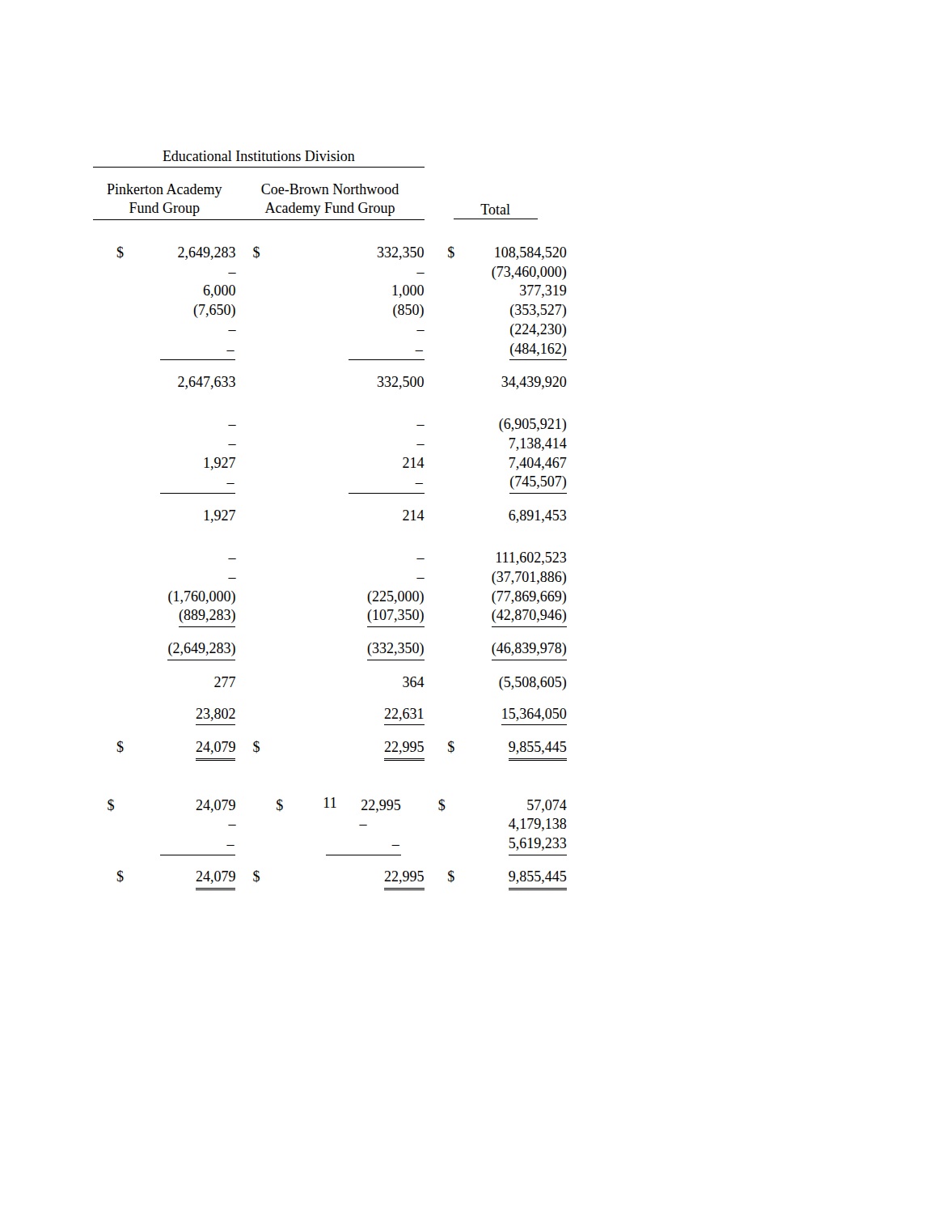| Educational Institutions Division | |
| Pinkerton Academy Fund Group | Coe-Brown Northwood Academy Fund Group | Total |
| $ 2,649,283 | $ 332,350 | $ 108,584,520 |
| – | – | (73,460,000) |
| 6,000 | 1,000 | 377,319 |
| (7,650) | (850) | (353,527) |
| – | – | (224,230) |
| – | – | (484,162) |
| 2,647,633 | 332,500 | 34,439,920 |
| – | – | (6,905,921) |
| – | – | 7,138,414 |
| 1,927 | 214 | 7,404,467 |
| – | – | (745,507) |
| 1,927 | 214 | 6,891,453 |
| – | – | 111,602,523 |
| – | – | (37,701,886) |
| (1,760,000) | (225,000) | (77,869,669) |
| (889,283) | (107,350) | (42,870,946) |
| (2,649,283) | (332,350) | (46,839,978) |
| 277 | 364 | (5,508,605) |
| 23,802 | 22,631 | 15,364,050 |
| $ 24,079 | $ 22,995 | $ 9,855,445 |
| $ 24,079 | $ 22,995 | $ 57,074 |
| – | – | 4,179,138 |
| – | – | 5,619,233 |
| $ 24,079 | $ 22,995 | $ 9,855,445 |
11